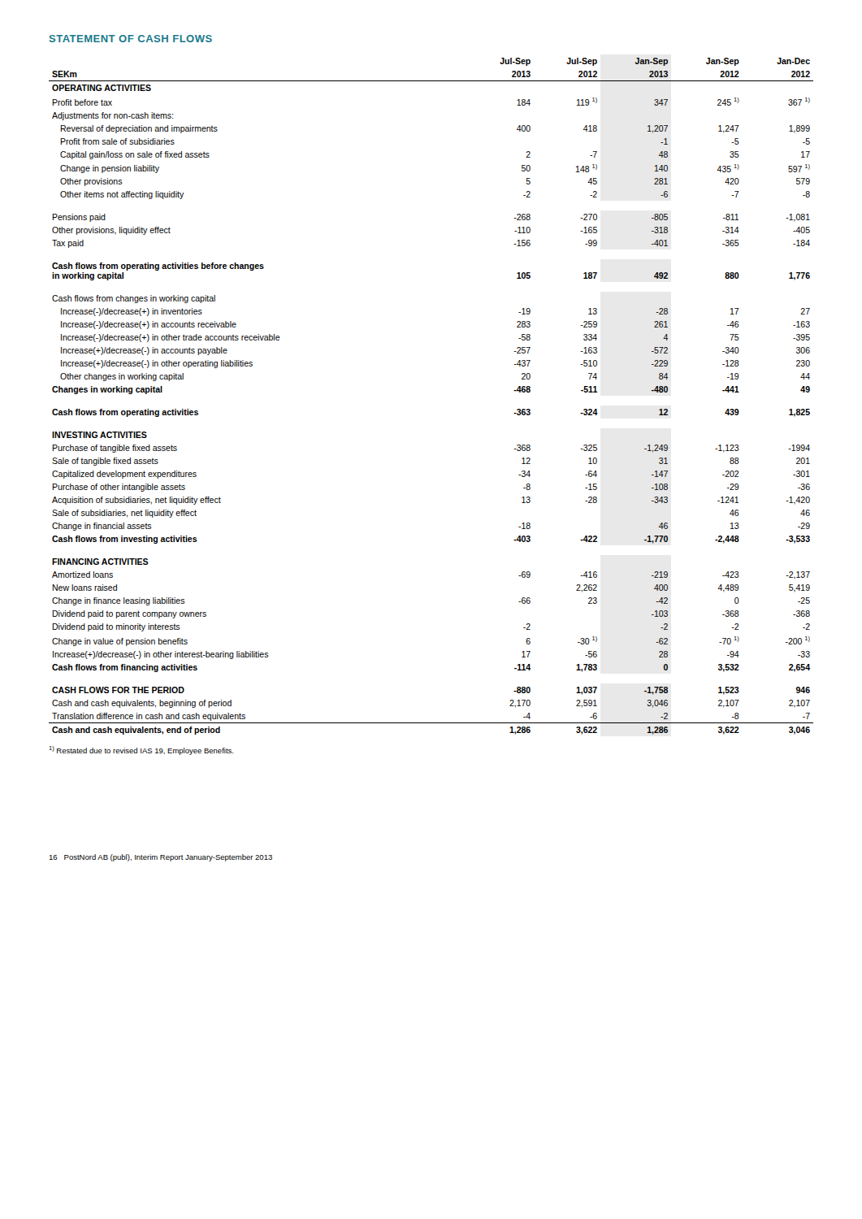STATEMENT OF CASH FLOWS
| | Jul-Sep | Jul-Sep | Jan-Sep | Jan-Sep | Jan-Dec |
| --- | --- | --- | --- | --- | --- |
| SEKm | 2013 | 2012 | 2013 | 2012 | 2012 |
| OPERATING ACTIVITIES | | | | | |
| Profit before tax | 184 | 119 1) | 347 | 245 1) | 367 1) |
| Adjustments for non-cash items: | | | | | |
| Reversal of depreciation and impairments | 400 | 418 | 1,207 | 1,247 | 1,899 |
| Profit from sale of subsidiaries | | | -1 | -5 | -5 |
| Capital gain/loss on sale of fixed assets | 2 | -7 | 48 | 35 | 17 |
| Change in pension liability | 50 | 148 1) | 140 | 435 1) | 597 1) |
| Other provisions | 5 | 45 | 281 | 420 | 579 |
| Other items not affecting liquidity | -2 | -2 | -6 | -7 | -8 |
| Pensions paid | -268 | -270 | -805 | -811 | -1,081 |
| Other provisions, liquidity effect | -110 | -165 | -318 | -314 | -405 |
| Tax paid | -156 | -99 | -401 | -365 | -184 |
| Cash flows from operating activities before changes in working capital | 105 | 187 | 492 | 880 | 1,776 |
| Cash flows from changes in working capital | | | | | |
| Increase(-)/decrease(+) in inventories | -19 | 13 | -28 | 17 | 27 |
| Increase(-)/decrease(+) in accounts receivable | 283 | -259 | 261 | -46 | -163 |
| Increase(-)/decrease(+) in other trade accounts receivable | -58 | 334 | 4 | 75 | -395 |
| Increase(+)/decrease(-) in accounts payable | -257 | -163 | -572 | -340 | 306 |
| Increase(+)/decrease(-) in other operating liabilities | -437 | -510 | -229 | -128 | 230 |
| Other changes in working capital | 20 | 74 | 84 | -19 | 44 |
| Changes in working capital | -468 | -511 | -480 | -441 | 49 |
| Cash flows from operating activities | -363 | -324 | 12 | 439 | 1,825 |
| INVESTING ACTIVITIES | | | | | |
| Purchase of tangible fixed assets | -368 | -325 | -1,249 | -1,123 | -1994 |
| Sale of tangible fixed assets | 12 | 10 | 31 | 88 | 201 |
| Capitalized development expenditures | -34 | -64 | -147 | -202 | -301 |
| Purchase of other intangible assets | -8 | -15 | -108 | -29 | -36 |
| Acquisition of subsidiaries, net liquidity effect | 13 | -28 | -343 | -1241 | -1,420 |
| Sale of subsidiaries, net liquidity effect | | | | 46 | 46 |
| Change in financial assets | -18 | | 46 | 13 | -29 |
| Cash flows from investing activities | -403 | -422 | -1,770 | -2,448 | -3,533 |
| FINANCING ACTIVITIES | | | | | |
| Amortized loans | -69 | -416 | -219 | -423 | -2,137 |
| New loans raised | | 2,262 | 400 | 4,489 | 5,419 |
| Change in finance leasing liabilities | -66 | 23 | -42 | 0 | -25 |
| Dividend paid to parent company owners | | | -103 | -368 | -368 |
| Dividend paid to minority interests | -2 | | -2 | -2 | -2 |
| Change in value of pension benefits | 6 | -30 1) | -62 | -70 1) | -200 1) |
| Increase(+)/decrease(-) in other interest-bearing liabilities | 17 | -56 | 28 | -94 | -33 |
| Cash flows from financing activities | -114 | 1,783 | 0 | 3,532 | 2,654 |
| CASH FLOWS FOR THE PERIOD | -880 | 1,037 | -1,758 | 1,523 | 946 |
| Cash and cash equivalents, beginning of period | 2,170 | 2,591 | 3,046 | 2,107 | 2,107 |
| Translation difference in cash and cash equivalents | -4 | -6 | -2 | -8 | -7 |
| Cash and cash equivalents, end of period | 1,286 | 3,622 | 1,286 | 3,622 | 3,046 |
1) Restated due to revised IAS 19, Employee Benefits.
16 PostNord AB (publ), Interim Report January-September 2013